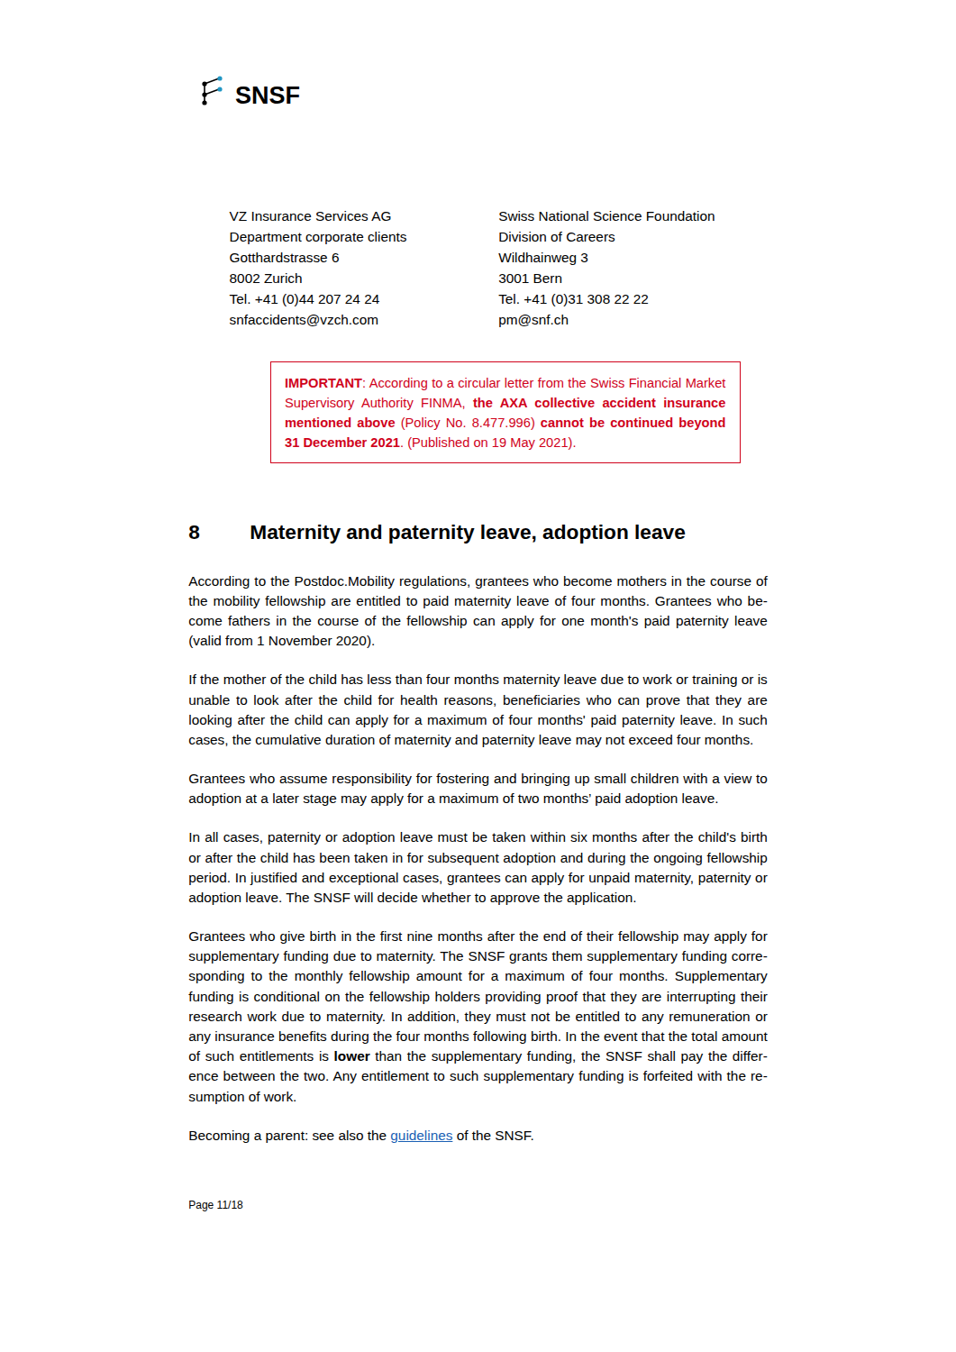SNSF
VZ Insurance Services AG
Department corporate clients
Gotthardstrasse 6
8002 Zurich
Tel. +41 (0)44 207 24 24
snfaccidents@vzch.com
Swiss National Science Foundation
Division of Careers
Wildhainweg 3
3001 Bern
Tel. +41 (0)31 308 22 22
pm@snf.ch
IMPORTANT: According to a circular letter from the Swiss Financial Market Supervisory Authority FINMA, the AXA collective accident insurance mentioned above (Policy No. 8.477.996) cannot be continued beyond 31 December 2021. (Published on 19 May 2021).
8 Maternity and paternity leave, adoption leave
According to the Postdoc.Mobility regulations, grantees who become mothers in the course of the mobility fellowship are entitled to paid maternity leave of four months. Grantees who become fathers in the course of the fellowship can apply for one month's paid paternity leave (valid from 1 November 2020).
If the mother of the child has less than four months maternity leave due to work or training or is unable to look after the child for health reasons, beneficiaries who can prove that they are looking after the child can apply for a maximum of four months' paid paternity leave. In such cases, the cumulative duration of maternity and paternity leave may not exceed four months.
Grantees who assume responsibility for fostering and bringing up small children with a view to adoption at a later stage may apply for a maximum of two months’ paid adoption leave.
In all cases, paternity or adoption leave must be taken within six months after the child's birth or after the child has been taken in for subsequent adoption and during the ongoing fellowship period. In justified and exceptional cases, grantees can apply for unpaid maternity, paternity or adoption leave. The SNSF will decide whether to approve the application.
Grantees who give birth in the first nine months after the end of their fellowship may apply for supplementary funding due to maternity. The SNSF grants them supplementary funding corresponding to the monthly fellowship amount for a maximum of four months. Supplementary funding is conditional on the fellowship holders providing proof that they are interrupting their research work due to maternity. In addition, they must not be entitled to any remuneration or any insurance benefits during the four months following birth. In the event that the total amount of such entitlements is lower than the supplementary funding, the SNSF shall pay the difference between the two. Any entitlement to such supplementary funding is forfeited with the resumption of work.
Becoming a parent: see also the guidelines of the SNSF.
Page 11/18